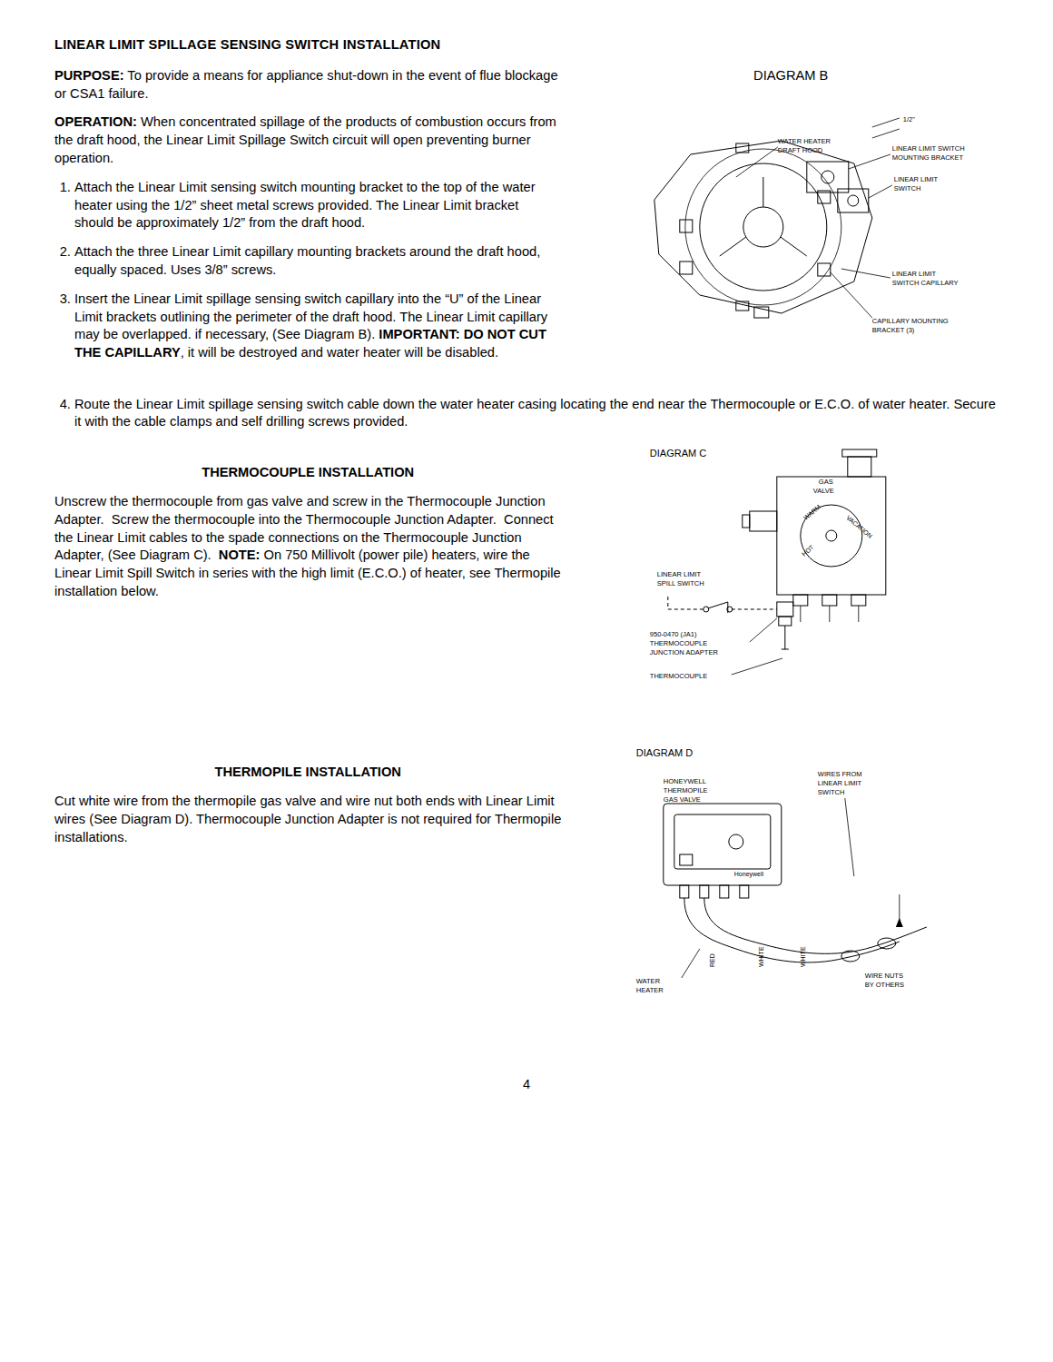LINEAR LIMIT SPILLAGE SENSING SWITCH INSTALLATION
PURPOSE: To provide a means for appliance shut-down in the event of flue blockage or CSA1 failure.
OPERATION: When concentrated spillage of the products of combustion occurs from the draft hood, the Linear Limit Spillage Switch circuit will open preventing burner operation.
Attach the Linear Limit sensing switch mounting bracket to the top of the water heater using the 1/2” sheet metal screws provided. The Linear Limit bracket should be approximately 1/2” from the draft hood.
Attach the three Linear Limit capillary mounting brackets around the draft hood, equally spaced. Uses 3/8” screws.
Insert the Linear Limit spillage sensing switch capillary into the “U” of the Linear Limit brackets outlining the perimeter of the draft hood. The Linear Limit capillary may be overlapped. if necessary, (See Diagram B). IMPORTANT: DO NOT CUT THE CAPILLARY, it will be destroyed and water heater will be disabled.
DIAGRAM B WATER HEATER DRAFT HOOD 1/2" LINEAR LIMIT SWITCH MOUNTING BRACKET LINEAR LIMIT SWITCH LINEAR LIMIT SWITCH CAPILLARY CAPILLARY MOUNTING BRACKET (3)
Route the Linear Limit spillage sensing switch cable down the water heater casing locating the end near the Thermocouple or E.C.O. of water heater. Secure it with the cable clamps and self drilling screws provided.
THERMOCOUPLE INSTALLATION
Unscrew the thermocouple from gas valve and screw in the Thermocouple Junction Adapter. Screw the thermocouple into the Thermocouple Junction Adapter. Connect the Linear Limit cables to the spade connections on the Thermocouple Junction Adapter, (See Diagram C). NOTE: On 750 Millivolt (power pile) heaters, wire the Linear Limit Spill Switch in series with the high limit (E.C.O.) of heater, see Thermopile installation below.
DIAGRAM C WARM VACATION HOT GAS VALVE LINEAR LIMIT SPILL SWITCH 950-0470 (JA1) THERMOCOUPLE JUNCTION ADAPTER THERMOCOUPLE
THERMOPILE INSTALLATION
Cut white wire from the thermopile gas valve and wire nut both ends with Linear Limit wires (See Diagram D). Thermocouple Junction Adapter is not required for Thermopile installations.
DIAGRAM D Honeywell HONEYWELL THERMOPILE GAS VALVE WIRES FROM LINEAR LIMIT SWITCH WATER HEATER RED WHITE WHITE WIRE NUTS BY OTHERS
4